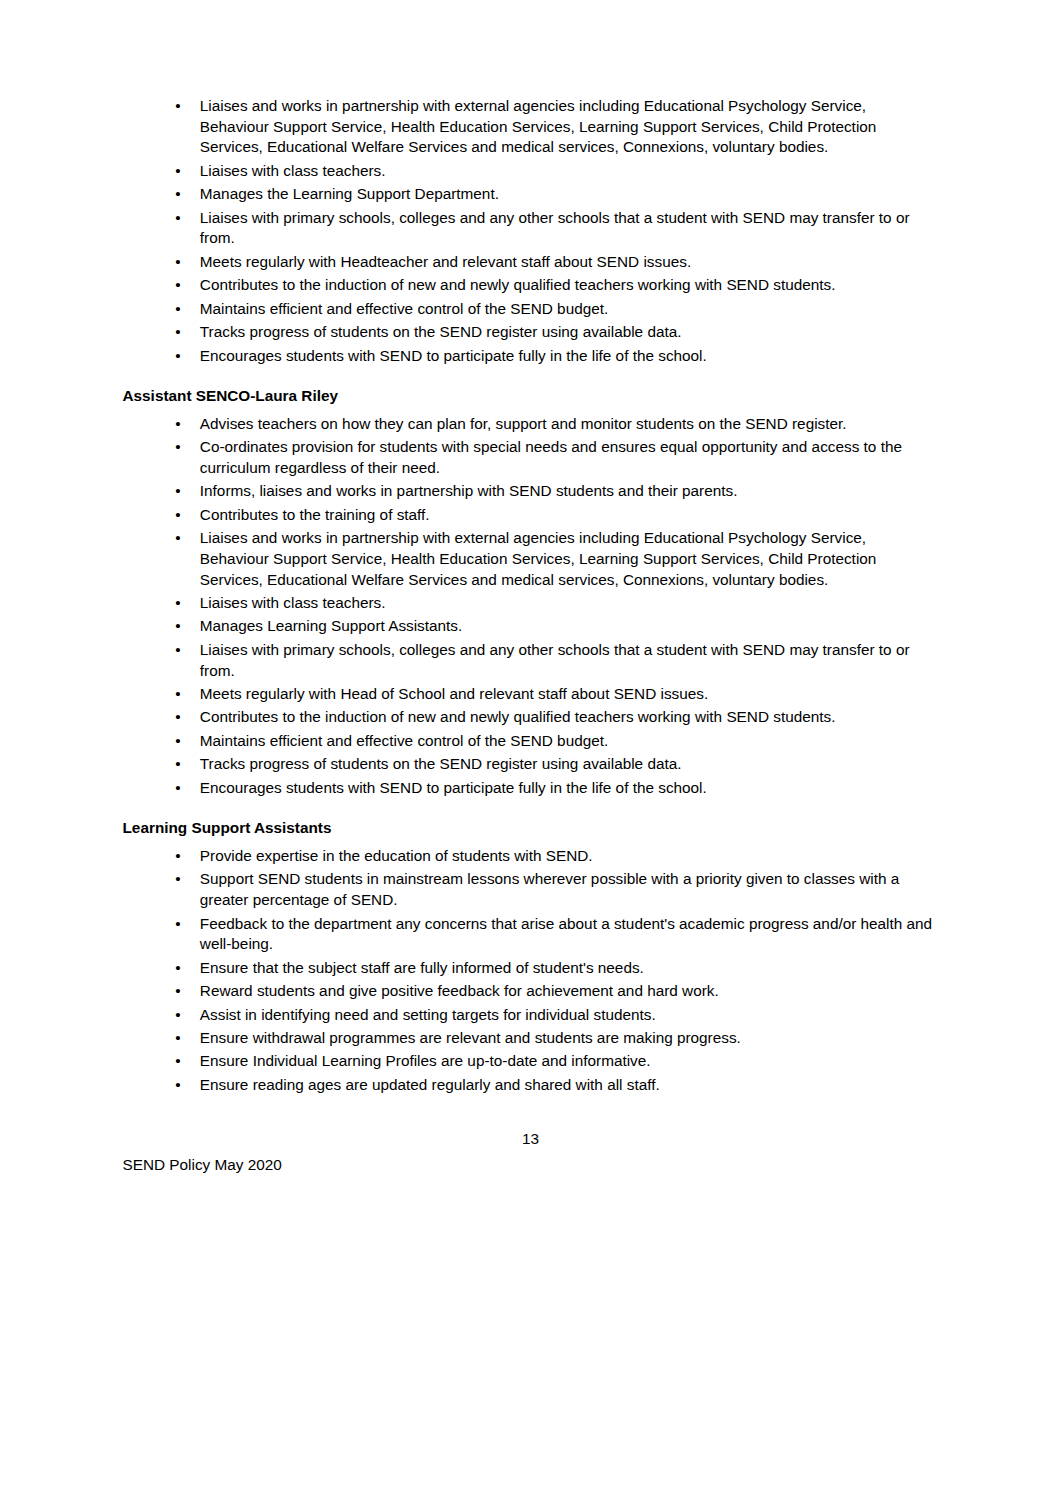Liaises and works in partnership with external agencies including Educational Psychology Service, Behaviour Support Service, Health Education Services, Learning Support Services, Child Protection Services, Educational Welfare Services and medical services, Connexions, voluntary bodies.
Liaises with class teachers.
Manages the Learning Support Department.
Liaises with primary schools, colleges and any other schools that a student with SEND may transfer to or from.
Meets regularly with Headteacher and relevant staff about SEND issues.
Contributes to the induction of new and newly qualified teachers working with SEND students.
Maintains efficient and effective control of the SEND budget.
Tracks progress of students on the SEND register using available data.
Encourages students with SEND to participate fully in the life of the school.
Assistant SENCO-Laura Riley
Advises teachers on how they can plan for, support and monitor students on the SEND register.
Co-ordinates provision for students with special needs and ensures equal opportunity and access to the curriculum regardless of their need.
Informs, liaises and works in partnership with SEND students and their parents.
Contributes to the training of staff.
Liaises and works in partnership with external agencies including Educational Psychology Service, Behaviour Support Service, Health Education Services, Learning Support Services, Child Protection Services, Educational Welfare Services and medical services, Connexions, voluntary bodies.
Liaises with class teachers.
Manages Learning Support Assistants.
Liaises with primary schools, colleges and any other schools that a student with SEND may transfer to or from.
Meets regularly with Head of School and relevant staff about SEND issues.
Contributes to the induction of new and newly qualified teachers working with SEND students.
Maintains efficient and effective control of the SEND budget.
Tracks progress of students on the SEND register using available data.
Encourages students with SEND to participate fully in the life of the school.
Learning Support Assistants
Provide expertise in the education of students with SEND.
Support SEND students in mainstream lessons wherever possible with a priority given to classes with a greater percentage of SEND.
Feedback to the department any concerns that arise about a student's academic progress and/or health and well-being.
Ensure that the subject staff are fully informed of student's needs.
Reward students and give positive feedback for achievement and hard work.
Assist in identifying need and setting targets for individual students.
Ensure withdrawal programmes are relevant and students are making progress.
Ensure Individual Learning Profiles are up-to-date and informative.
Ensure reading ages are updated regularly and shared with all staff.
13
SEND Policy May 2020